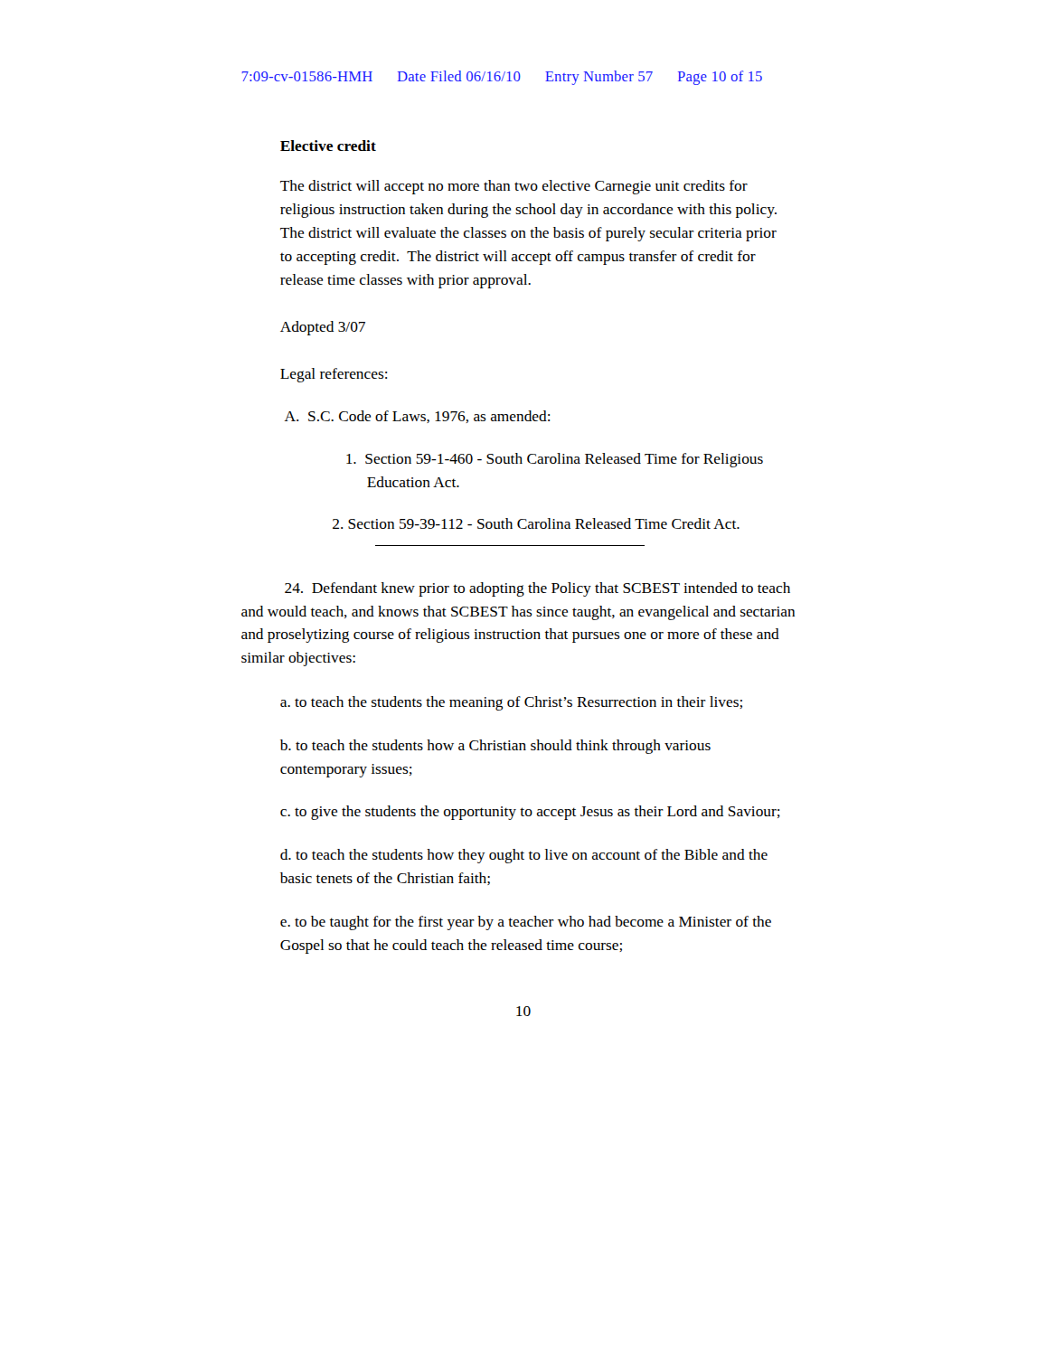7:09-cv-01586-HMH Date Filed 06/16/10 Entry Number 57 Page 10 of 15
Elective credit
The district will accept no more than two elective Carnegie unit credits for religious instruction taken during the school day in accordance with this policy. The district will evaluate the classes on the basis of purely secular criteria prior to accepting credit. The district will accept off campus transfer of credit for release time classes with prior approval.
Adopted 3/07
Legal references:
A. S.C. Code of Laws, 1976, as amended:
1. Section 59-1-460 - South Carolina Released Time for Religious Education Act.
2. Section 59-39-112 - South Carolina Released Time Credit Act.
24. Defendant knew prior to adopting the Policy that SCBEST intended to teach and would teach, and knows that SCBEST has since taught, an evangelical and sectarian and proselytizing course of religious instruction that pursues one or more of these and similar objectives:
a. to teach the students the meaning of Christ’s Resurrection in their lives;
b. to teach the students how a Christian should think through various contemporary issues;
c. to give the students the opportunity to accept Jesus as their Lord and Saviour;
d. to teach the students how they ought to live on account of the Bible and the basic tenets of the Christian faith;
e. to be taught for the first year by a teacher who had become a Minister of the Gospel so that he could teach the released time course;
10